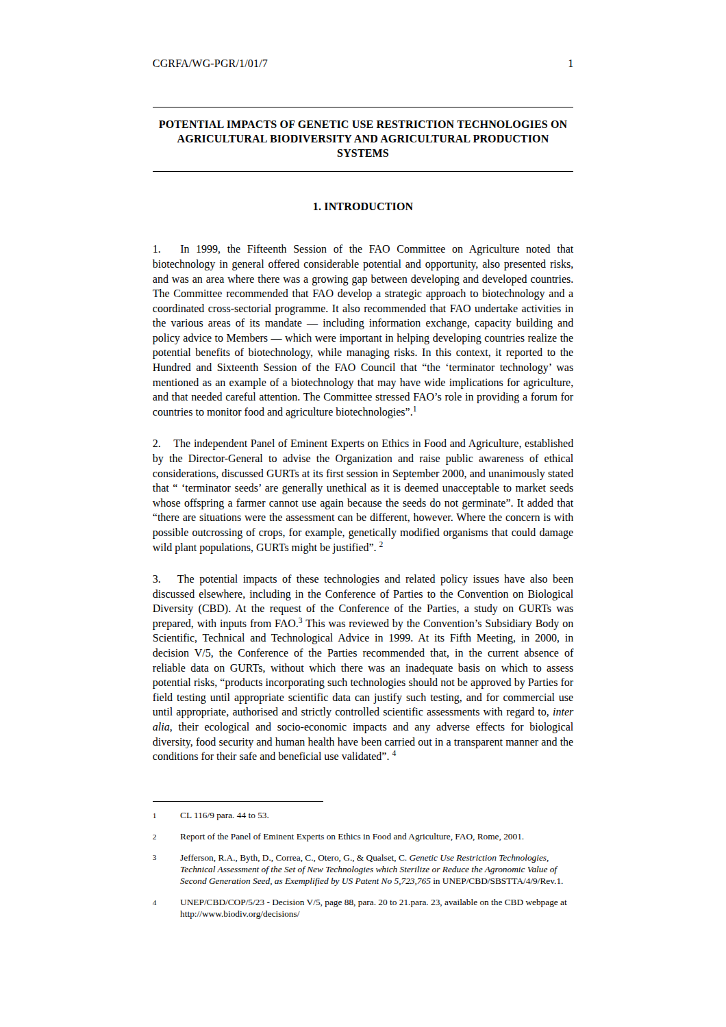CGRFA/WG-PGR/1/01/7 1
Potential impacts of genetic use restriction technologies on agricultural biodiversity and agricultural production systems
1. INTRODUCTION
1. In 1999, the Fifteenth Session of the FAO Committee on Agriculture noted that biotechnology in general offered considerable potential and opportunity, also presented risks, and was an area where there was a growing gap between developing and developed countries. The Committee recommended that FAO develop a strategic approach to biotechnology and a coordinated cross-sectorial programme. It also recommended that FAO undertake activities in the various areas of its mandate — including information exchange, capacity building and policy advice to Members — which were important in helping developing countries realize the potential benefits of biotechnology, while managing risks. In this context, it reported to the Hundred and Sixteenth Session of the FAO Council that “the ‘terminator technology’ was mentioned as an example of a biotechnology that may have wide implications for agriculture, and that needed careful attention. The Committee stressed FAO’s role in providing a forum for countries to monitor food and agriculture biotechnologies”.1
2. The independent Panel of Eminent Experts on Ethics in Food and Agriculture, established by the Director-General to advise the Organization and raise public awareness of ethical considerations, discussed GURTs at its first session in September 2000, and unanimously stated that “ ‘terminator seeds’ are generally unethical as it is deemed unacceptable to market seeds whose offspring a farmer cannot use again because the seeds do not germinate”. It added that “there are situations were the assessment can be different, however. Where the concern is with possible outcrossing of crops, for example, genetically modified organisms that could damage wild plant populations, GURTs might be justified”. 2
3. The potential impacts of these technologies and related policy issues have also been discussed elsewhere, including in the Conference of Parties to the Convention on Biological Diversity (CBD). At the request of the Conference of the Parties, a study on GURTs was prepared, with inputs from FAO.3 This was reviewed by the Convention’s Subsidiary Body on Scientific, Technical and Technological Advice in 1999. At its Fifth Meeting, in 2000, in decision V/5, the Conference of the Parties recommended that, in the current absence of reliable data on GURTs, without which there was an inadequate basis on which to assess potential risks, “products incorporating such technologies should not be approved by Parties for field testing until appropriate scientific data can justify such testing, and for commercial use until appropriate, authorised and strictly controlled scientific assessments with regard to, inter alia, their ecological and socio-economic impacts and any adverse effects for biological diversity, food security and human health have been carried out in a transparent manner and the conditions for their safe and beneficial use validated”. 4
1
CL 116/9 para. 44 to 53.
2
Report of the Panel of Eminent Experts on Ethics in Food and Agriculture, FAO, Rome, 2001.
3
Jefferson, R.A., Byth, D., Correa, C., Otero, G., & Qualset, C. Genetic Use Restriction Technologies, Technical Assessment of the Set of New Technologies which Sterilize or Reduce the Agronomic Value of Second Generation Seed, as Exemplified by US Patent No 5,723,765 in UNEP/CBD/SBSTTA/4/9/Rev.1.
4
UNEP/CBD/COP/5/23 - Decision V/5, page 88, para. 20 to 21.para. 23, available on the CBD webpage at http://www.biodiv.org/decisions/